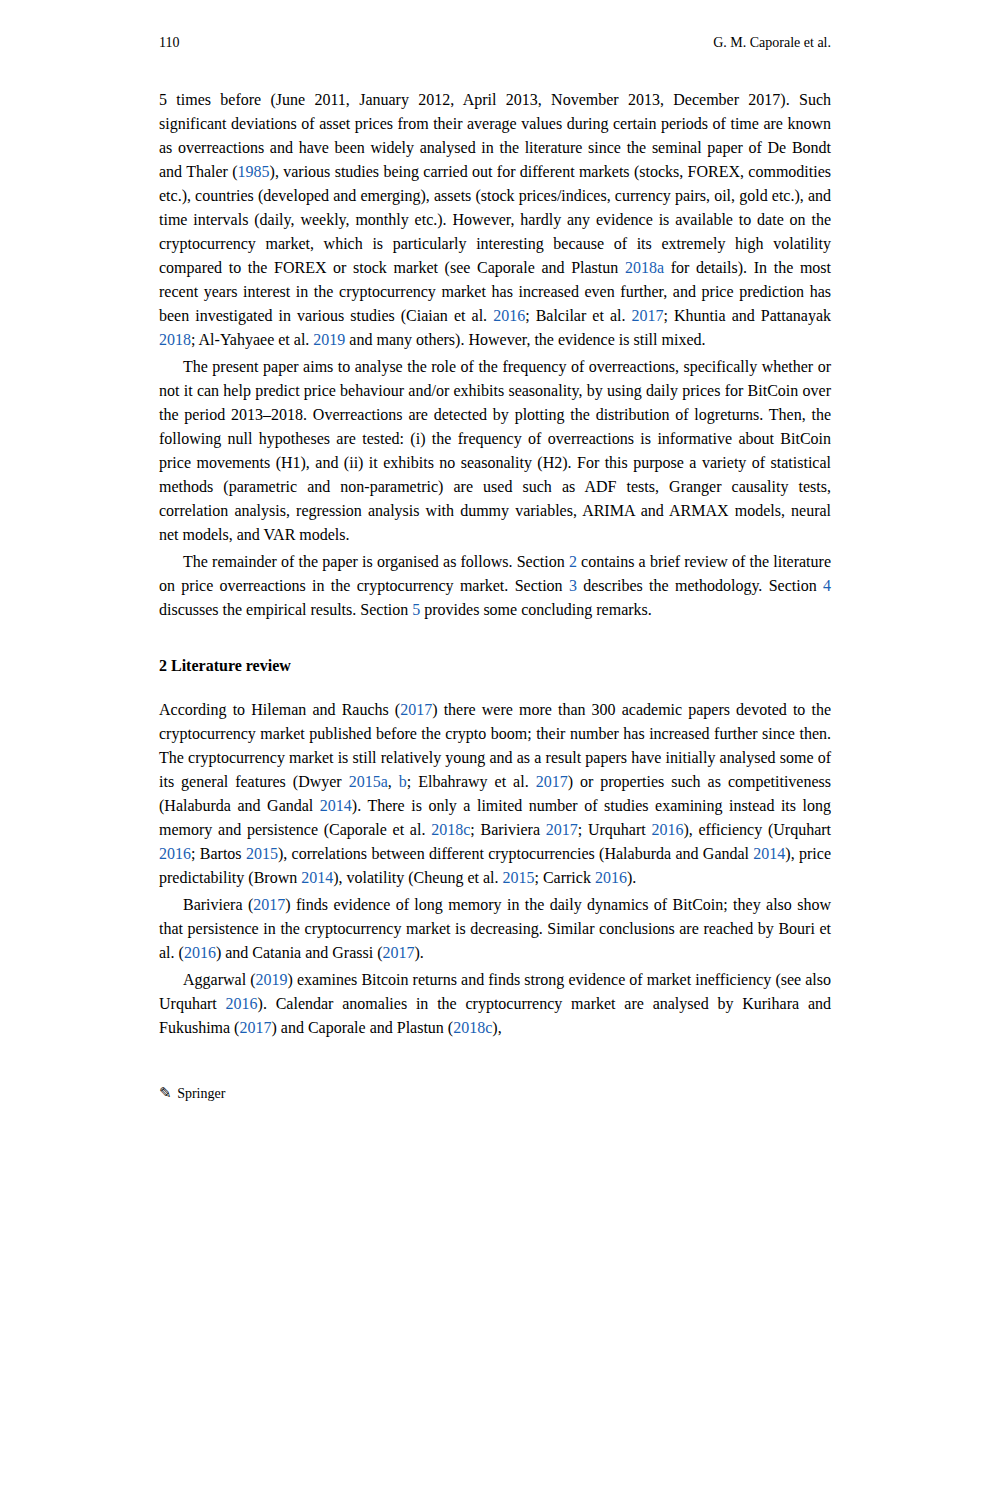110 G. M. Caporale et al.
5 times before (June 2011, January 2012, April 2013, November 2013, December 2017). Such significant deviations of asset prices from their average values during certain periods of time are known as overreactions and have been widely analysed in the literature since the seminal paper of De Bondt and Thaler (1985), various studies being carried out for different markets (stocks, FOREX, commodities etc.), countries (developed and emerging), assets (stock prices/indices, currency pairs, oil, gold etc.), and time intervals (daily, weekly, monthly etc.). However, hardly any evidence is available to date on the cryptocurrency market, which is particularly interesting because of its extremely high volatility compared to the FOREX or stock market (see Caporale and Plastun 2018a for details). In the most recent years interest in the cryptocurrency market has increased even further, and price prediction has been investigated in various studies (Ciaian et al. 2016; Balcilar et al. 2017; Khuntia and Pattanayak 2018; Al-Yahyaee et al. 2019 and many others). However, the evidence is still mixed.
The present paper aims to analyse the role of the frequency of overreactions, specifically whether or not it can help predict price behaviour and/or exhibits seasonality, by using daily prices for BitCoin over the period 2013–2018. Overreactions are detected by plotting the distribution of logreturns. Then, the following null hypotheses are tested: (i) the frequency of overreactions is informative about BitCoin price movements (H1), and (ii) it exhibits no seasonality (H2). For this purpose a variety of statistical methods (parametric and non-parametric) are used such as ADF tests, Granger causality tests, correlation analysis, regression analysis with dummy variables, ARIMA and ARMAX models, neural net models, and VAR models.
The remainder of the paper is organised as follows. Section 2 contains a brief review of the literature on price overreactions in the cryptocurrency market. Section 3 describes the methodology. Section 4 discusses the empirical results. Section 5 provides some concluding remarks.
2 Literature review
According to Hileman and Rauchs (2017) there were more than 300 academic papers devoted to the cryptocurrency market published before the crypto boom; their number has increased further since then. The cryptocurrency market is still relatively young and as a result papers have initially analysed some of its general features (Dwyer 2015a, b; Elbahrawy et al. 2017) or properties such as competitiveness (Halaburda and Gandal 2014). There is only a limited number of studies examining instead its long memory and persistence (Caporale et al. 2018c; Bariviera 2017; Urquhart 2016), efficiency (Urquhart 2016; Bartos 2015), correlations between different cryptocurrencies (Halaburda and Gandal 2014), price predictability (Brown 2014), volatility (Cheung et al. 2015; Carrick 2016).
Bariviera (2017) finds evidence of long memory in the daily dynamics of BitCoin; they also show that persistence in the cryptocurrency market is decreasing. Similar conclusions are reached by Bouri et al. (2016) and Catania and Grassi (2017).
Aggarwal (2019) examines Bitcoin returns and finds strong evidence of market inefficiency (see also Urquhart 2016). Calendar anomalies in the cryptocurrency market are analysed by Kurihara and Fukushima (2017) and Caporale and Plastun (2018c),
✎Springer